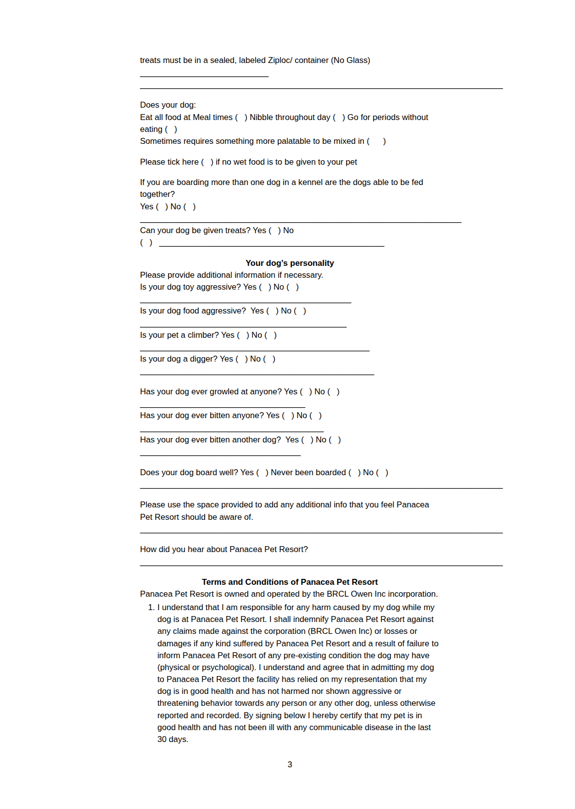treats must be in a sealed, labeled Ziploc/ container (No Glass) ____________________________
_______________________________________________________________________________
Does your dog:
Eat all food at Meal times ( ) Nibble throughout day ( ) Go for periods without eating ( )
Sometimes requires something more palatable to be mixed in ( )
Please tick here ( ) if no wet food is to be given to your pet
If you are boarding more than one dog in a kennel are the dogs able to be fed together?
Yes ( ) No ( ) ______________________________________________________________________
Can your dog be given treats? Yes ( ) No ( ) _________________________________________________
Your dog’s personality
Please provide additional information if necessary.
Is your dog toy aggressive? Yes ( ) No ( ) ______________________________________________
Is your dog food aggressive? Yes ( ) No ( ) _____________________________________________
Is your pet a climber? Yes ( ) No ( ) __________________________________________________
Is your dog a digger? Yes ( ) No ( ) ___________________________________________________
Has your dog ever growled at anyone? Yes ( ) No ( ) ____________________________________
Has your dog ever bitten anyone? Yes ( ) No ( ) ________________________________________
Has your dog ever bitten another dog? Yes ( ) No ( ) ___________________________________
Does your dog board well? Yes ( ) Never been boarded ( ) No ( )
_______________________________________________________________________________
Please use the space provided to add any additional info that you feel Panacea Pet Resort should be aware of.
_______________________________________________________________________________
How did you hear about Panacea Pet Resort?
_______________________________________________________________________________
Terms and Conditions of Panacea Pet Resort
Panacea Pet Resort is owned and operated by the BRCL Owen Inc incorporation.
I understand that I am responsible for any harm caused by my dog while my dog is at Panacea Pet Resort. I shall indemnify Panacea Pet Resort against any claims made against the corporation (BRCL Owen Inc) or losses or damages if any kind suffered by Panacea Pet Resort and a result of failure to inform Panacea Pet Resort of any pre-existing condition the dog may have (physical or psychological). I understand and agree that in admitting my dog to Panacea Pet Resort the facility has relied on my representation that my dog is in good health and has not harmed nor shown aggressive or threatening behavior towards any person or any other dog, unless otherwise reported and recorded. By signing below I hereby certify that my pet is in good health and has not been ill with any communicable disease in the last 30 days.
3